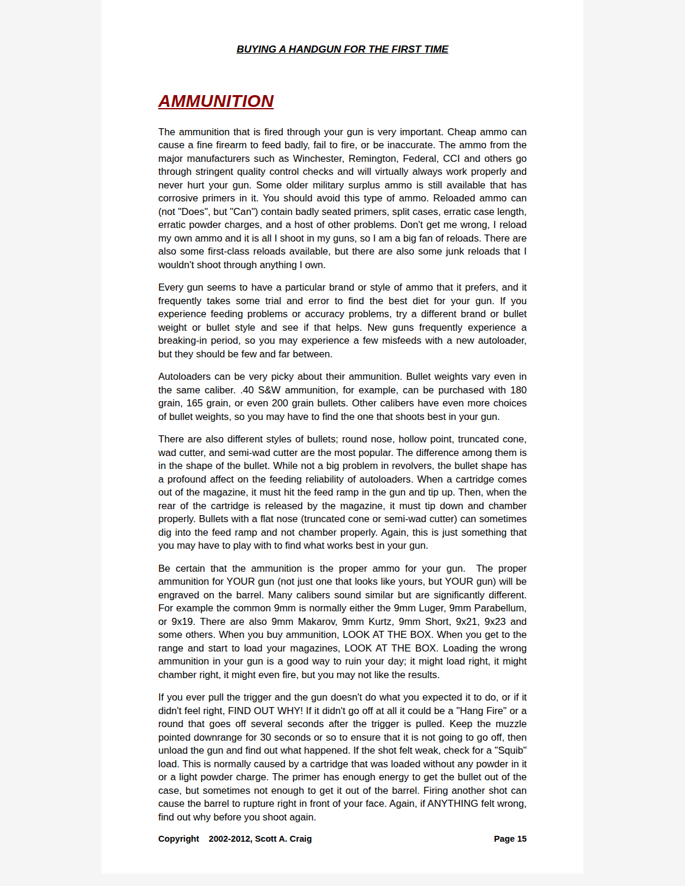BUYING A HANDGUN FOR THE FIRST TIME
AMMUNITION
The ammunition that is fired through your gun is very important. Cheap ammo can cause a fine firearm to feed badly, fail to fire, or be inaccurate. The ammo from the major manufacturers such as Winchester, Remington, Federal, CCI and others go through stringent quality control checks and will virtually always work properly and never hurt your gun. Some older military surplus ammo is still available that has corrosive primers in it. You should avoid this type of ammo. Reloaded ammo can (not "Does", but "Can") contain badly seated primers, split cases, erratic case length, erratic powder charges, and a host of other problems. Don't get me wrong, I reload my own ammo and it is all I shoot in my guns, so I am a big fan of reloads. There are also some first-class reloads available, but there are also some junk reloads that I wouldn't shoot through anything I own.
Every gun seems to have a particular brand or style of ammo that it prefers, and it frequently takes some trial and error to find the best diet for your gun. If you experience feeding problems or accuracy problems, try a different brand or bullet weight or bullet style and see if that helps. New guns frequently experience a breaking-in period, so you may experience a few misfeeds with a new autoloader, but they should be few and far between.
Autoloaders can be very picky about their ammunition. Bullet weights vary even in the same caliber. .40 S&W ammunition, for example, can be purchased with 180 grain, 165 grain, or even 200 grain bullets. Other calibers have even more choices of bullet weights, so you may have to find the one that shoots best in your gun.
There are also different styles of bullets; round nose, hollow point, truncated cone, wad cutter, and semi-wad cutter are the most popular. The difference among them is in the shape of the bullet. While not a big problem in revolvers, the bullet shape has a profound affect on the feeding reliability of autoloaders. When a cartridge comes out of the magazine, it must hit the feed ramp in the gun and tip up. Then, when the rear of the cartridge is released by the magazine, it must tip down and chamber properly. Bullets with a flat nose (truncated cone or semi-wad cutter) can sometimes dig into the feed ramp and not chamber properly. Again, this is just something that you may have to play with to find what works best in your gun.
Be certain that the ammunition is the proper ammo for your gun. The proper ammunition for YOUR gun (not just one that looks like yours, but YOUR gun) will be engraved on the barrel. Many calibers sound similar but are significantly different. For example the common 9mm is normally either the 9mm Luger, 9mm Parabellum, or 9x19. There are also 9mm Makarov, 9mm Kurtz, 9mm Short, 9x21, 9x23 and some others. When you buy ammunition, LOOK AT THE BOX. When you get to the range and start to load your magazines, LOOK AT THE BOX. Loading the wrong ammunition in your gun is a good way to ruin your day; it might load right, it might chamber right, it might even fire, but you may not like the results.
If you ever pull the trigger and the gun doesn't do what you expected it to do, or if it didn't feel right, FIND OUT WHY! If it didn't go off at all it could be a "Hang Fire" or a round that goes off several seconds after the trigger is pulled. Keep the muzzle pointed downrange for 30 seconds or so to ensure that it is not going to go off, then unload the gun and find out what happened. If the shot felt weak, check for a "Squib" load. This is normally caused by a cartridge that was loaded without any powder in it or a light powder charge. The primer has enough energy to get the bullet out of the case, but sometimes not enough to get it out of the barrel. Firing another shot can cause the barrel to rupture right in front of your face. Again, if ANYTHING felt wrong, find out why before you shoot again.
Copyright 2002-2012, Scott A. Craig Page 15